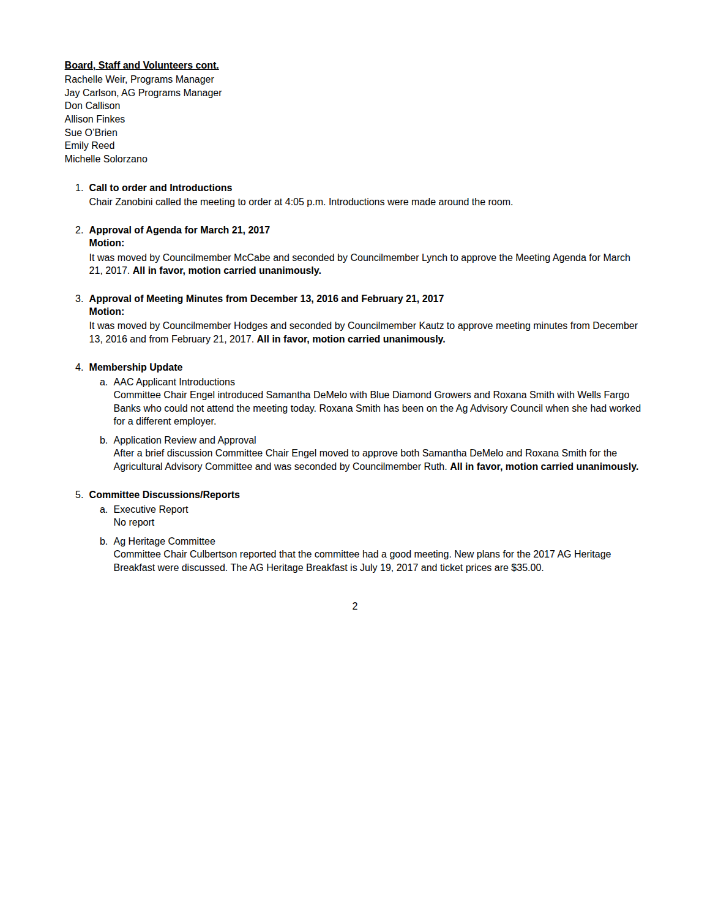Board, Staff and Volunteers cont.
Rachelle Weir, Programs Manager
Jay Carlson, AG Programs Manager
Don Callison
Allison Finkes
Sue O’Brien
Emily Reed
Michelle Solorzano
Call to order and Introductions
Chair Zanobini called the meeting to order at 4:05 p.m. Introductions were made around the room.
Approval of Agenda for March 21, 2017 Motion:
It was moved by Councilmember McCabe and seconded by Councilmember Lynch to approve the Meeting Agenda for March 21, 2017. All in favor, motion carried unanimously.
Approval of Meeting Minutes from December 13, 2016 and February 21, 2017 Motion:
It was moved by Councilmember Hodges and seconded by Councilmember Kautz to approve meeting minutes from December 13, 2016 and from February 21, 2017. All in favor, motion carried unanimously.
Membership Update
AAC Applicant Introductions
Committee Chair Engel introduced Samantha DeMelo with Blue Diamond Growers and Roxana Smith with Wells Fargo Banks who could not attend the meeting today. Roxana Smith has been on the Ag Advisory Council when she had worked for a different employer.
Application Review and Approval
After a brief discussion Committee Chair Engel moved to approve both Samantha DeMelo and Roxana Smith for the Agricultural Advisory Committee and was seconded by Councilmember Ruth. All in favor, motion carried unanimously.
Committee Discussions/Reports
Executive Report
No report
Ag Heritage Committee
Committee Chair Culbertson reported that the committee had a good meeting. New plans for the 2017 AG Heritage Breakfast were discussed. The AG Heritage Breakfast is July 19, 2017 and ticket prices are $35.00.
2